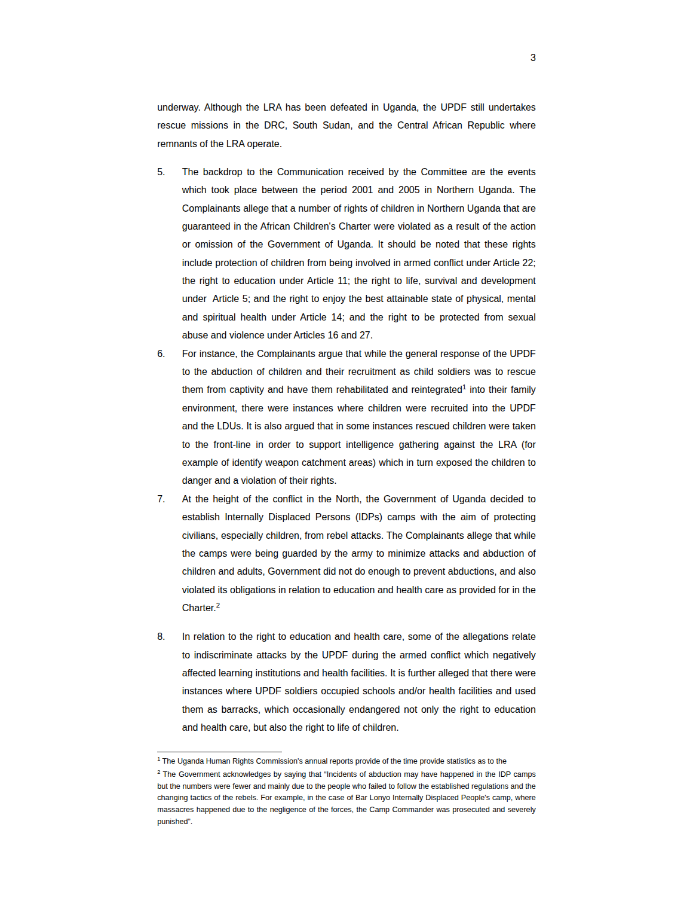3
underway. Although the LRA has been defeated in Uganda, the UPDF still undertakes rescue missions in the DRC, South Sudan, and the Central African Republic where remnants of the LRA operate.
5.
The backdrop to the Communication received by the Committee are the events which took place between the period 2001 and 2005 in Northern Uganda. The Complainants allege that a number of rights of children in Northern Uganda that are guaranteed in the African Children's Charter were violated as a result of the action or omission of the Government of Uganda. It should be noted that these rights include protection of children from being involved in armed conflict under Article 22; the right to education under Article 11; the right to life, survival and development under Article 5; and the right to enjoy the best attainable state of physical, mental and spiritual health under Article 14; and the right to be protected from sexual abuse and violence under Articles 16 and 27.
6.
For instance, the Complainants argue that while the general response of the UPDF to the abduction of children and their recruitment as child soldiers was to rescue them from captivity and have them rehabilitated and reintegrated1 into their family environment, there were instances where children were recruited into the UPDF and the LDUs. It is also argued that in some instances rescued children were taken to the front-line in order to support intelligence gathering against the LRA (for example of identify weapon catchment areas) which in turn exposed the children to danger and a violation of their rights.
7.
At the height of the conflict in the North, the Government of Uganda decided to establish Internally Displaced Persons (IDPs) camps with the aim of protecting civilians, especially children, from rebel attacks. The Complainants allege that while the camps were being guarded by the army to minimize attacks and abduction of children and adults, Government did not do enough to prevent abductions, and also violated its obligations in relation to education and health care as provided for in the Charter.2
8.
In relation to the right to education and health care, some of the allegations relate to indiscriminate attacks by the UPDF during the armed conflict which negatively affected learning institutions and health facilities. It is further alleged that there were instances where UPDF soldiers occupied schools and/or health facilities and used them as barracks, which occasionally endangered not only the right to education and health care, but also the right to life of children.
1 The Uganda Human Rights Commission's annual reports provide of the time provide statistics as to the
2 The Government acknowledges by saying that “Incidents of abduction may have happened in the IDP camps but the numbers were fewer and mainly due to the people who failed to follow the established regulations and the changing tactics of the rebels. For example, in the case of Bar Lonyo Internally Displaced People's camp, where massacres happened due to the negligence of the forces, the Camp Commander was prosecuted and severely punished”.